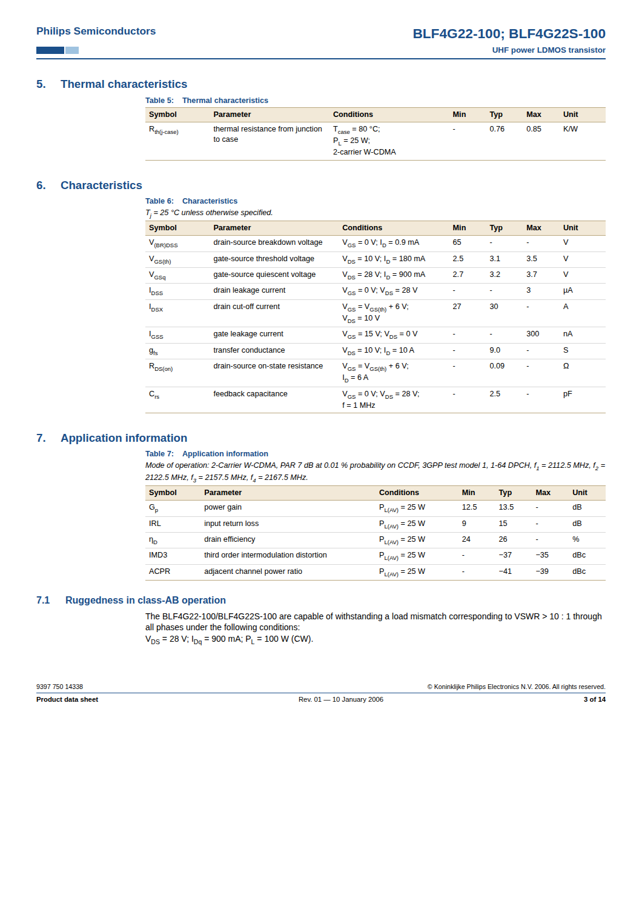Philips Semiconductors
BLF4G22-100; BLF4G22S-100
UHF power LDMOS transistor
5. Thermal characteristics
Table 5: Thermal characteristics
| Symbol | Parameter | Conditions | Min | Typ | Max | Unit |
| --- | --- | --- | --- | --- | --- | --- |
| R th(j-case) | thermal resistance from junction to case | T case = 80 °C; P L = 25 W; 2-carrier W-CDMA | - | 0.76 | 0.85 | K/W |
6. Characteristics
Table 6: Characteristics
Tj = 25 °C unless otherwise specified.
| Symbol | Parameter | Conditions | Min | Typ | Max | Unit |
| --- | --- | --- | --- | --- | --- | --- |
| V (BR)DSS | drain-source breakdown voltage | V GS = 0 V; I D = 0.9 mA | 65 | - | - | V |
| V GS(th) | gate-source threshold voltage | V DS = 10 V; I D = 180 mA | 2.5 | 3.1 | 3.5 | V |
| V GSq | gate-source quiescent voltage | V DS = 28 V; I D = 900 mA | 2.7 | 3.2 | 3.7 | V |
| I DSS | drain leakage current | V GS = 0 V; V DS = 28 V | - | - | 3 | µA |
| I DSX | drain cut-off current | V GS = V GS(th) + 6 V; V DS = 10 V | 27 | 30 | - | A |
| I GSS | gate leakage current | V GS = 15 V; V DS = 0 V | - | - | 300 | nA |
| g fs | transfer conductance | V DS = 10 V; I D = 10 A | - | 9.0 | - | S |
| R DS(on) | drain-source on-state resistance | V GS = V GS(th) + 6 V; I D = 6 A | - | 0.09 | - | Ω |
| C rs | feedback capacitance | V GS = 0 V; V DS = 28 V; f = 1 MHz | - | 2.5 | - | pF |
7. Application information
Table 7: Application information
Mode of operation: 2-Carrier W-CDMA, PAR 7 dB at 0.01 % probability on CCDF, 3GPP test model 1, 1-64 DPCH, f1 = 2112.5 MHz, f2 = 2122.5 MHz, f3 = 2157.5 MHz, f4 = 2167.5 MHz.
| Symbol | Parameter | Conditions | Min | Typ | Max | Unit |
| --- | --- | --- | --- | --- | --- | --- |
| G p | power gain | P L(AV) = 25 W | 12.5 | 13.5 | - | dB |
| IRL | input return loss | P L(AV) = 25 W | 9 | 15 | - | dB |
| η D | drain efficiency | P L(AV) = 25 W | 24 | 26 | - | % |
| IMD3 | third order intermodulation distortion | P L(AV) = 25 W | - | −37 | −35 | dBc |
| ACPR | adjacent channel power ratio | P L(AV) = 25 W | - | −41 | −39 | dBc |
7.1 Ruggedness in class-AB operation
The BLF4G22-100/BLF4G22S-100 are capable of withstanding a load mismatch corresponding to VSWR > 10 : 1 through all phases under the following conditions:
VDS = 28 V; IDq = 900 mA; PL = 100 W (CW).
9397 750 14338 © Koninklijke Philips Electronics N.V. 2006. All rights reserved.
Product data sheet Rev. 01 — 10 January 2006 3 of 14